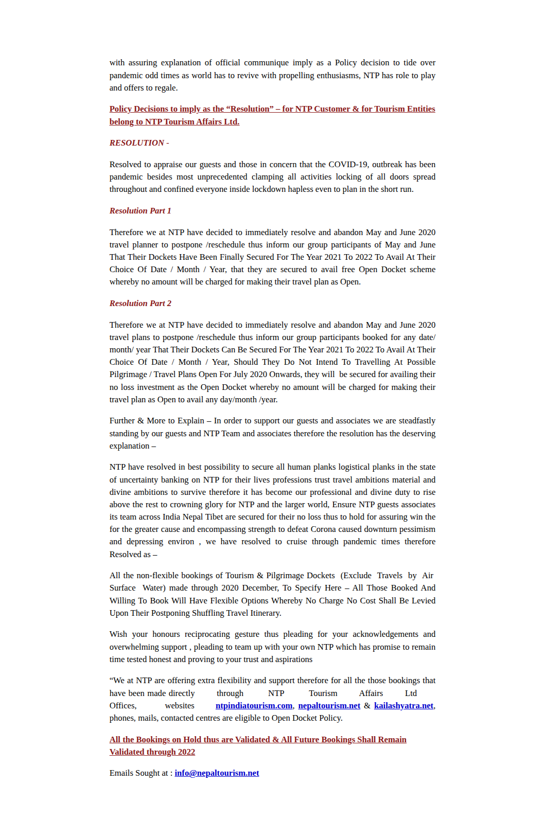with assuring explanation of official communique imply as a Policy decision to tide over pandemic odd times as world has to revive with propelling enthusiasms, NTP has role to play and offers to regale.
Policy Decisions to imply as the “Resolution” – for NTP Customer & for Tourism Entities belong to NTP Tourism Affairs Ltd.
RESOLUTION -
Resolved to appraise our guests and those in concern that the COVID-19, outbreak has been pandemic besides most unprecedented clamping all activities locking of all doors spread throughout and confined everyone inside lockdown hapless even to plan in the short run.
Resolution Part 1
Therefore we at NTP have decided to immediately resolve and abandon May and June 2020 travel planner to postpone /reschedule thus inform our group participants of May and June That Their Dockets Have Been Finally Secured For The Year 2021 To 2022 To Avail At Their Choice Of Date / Month / Year, that they are secured to avail free Open Docket scheme whereby no amount will be charged for making their travel plan as Open.
Resolution Part 2
Therefore we at NTP have decided to immediately resolve and abandon May and June 2020 travel plans to postpone /reschedule thus inform our group participants booked for any date/ month/ year That Their Dockets Can Be Secured For The Year 2021 To 2022 To Avail At Their Choice Of Date / Month / Year, Should They Do Not Intend To Travelling At Possible Pilgrimage / Travel Plans Open For July 2020 Onwards, they will be secured for availing their no loss investment as the Open Docket whereby no amount will be charged for making their travel plan as Open to avail any day/month /year.
Further & More to Explain – In order to support our guests and associates we are steadfastly standing by our guests and NTP Team and associates therefore the resolution has the deserving explanation –
NTP have resolved in best possibility to secure all human planks logistical planks in the state of uncertainty banking on NTP for their lives professions trust travel ambitions material and divine ambitions to survive therefore it has become our professional and divine duty to rise above the rest to crowning glory for NTP and the larger world, Ensure NTP guests associates its team across India Nepal Tibet are secured for their no loss thus to hold for assuring win the for the greater cause and encompassing strength to defeat Corona caused downturn pessimism and depressing environ , we have resolved to cruise through pandemic times therefore Resolved as –
All the non-flexible bookings of Tourism & Pilgrimage Dockets (Exclude Travels by Air Surface Water) made through 2020 December, To Specify Here – All Those Booked And Willing To Book Will Have Flexible Options Whereby No Charge No Cost Shall Be Levied Upon Their Postponing Shuffling Travel Itinerary.
Wish your honours reciprocating gesture thus pleading for your acknowledgements and overwhelming support , pleading to team up with your own NTP which has promise to remain time tested honest and proving to your trust and aspirations
“We at NTP are offering extra flexibility and support therefore for all the those bookings that have been made directly through NTP Tourism Affairs Ltd Offices, websites ntpindiatourism.com, nepaltourism.net & kailashyatra.net, phones, mails, contacted centres are eligible to Open Docket Policy.
All the Bookings on Hold thus are Validated & All Future Bookings Shall Remain Validated through 2022
Emails Sought at : info@nepaltourism.net